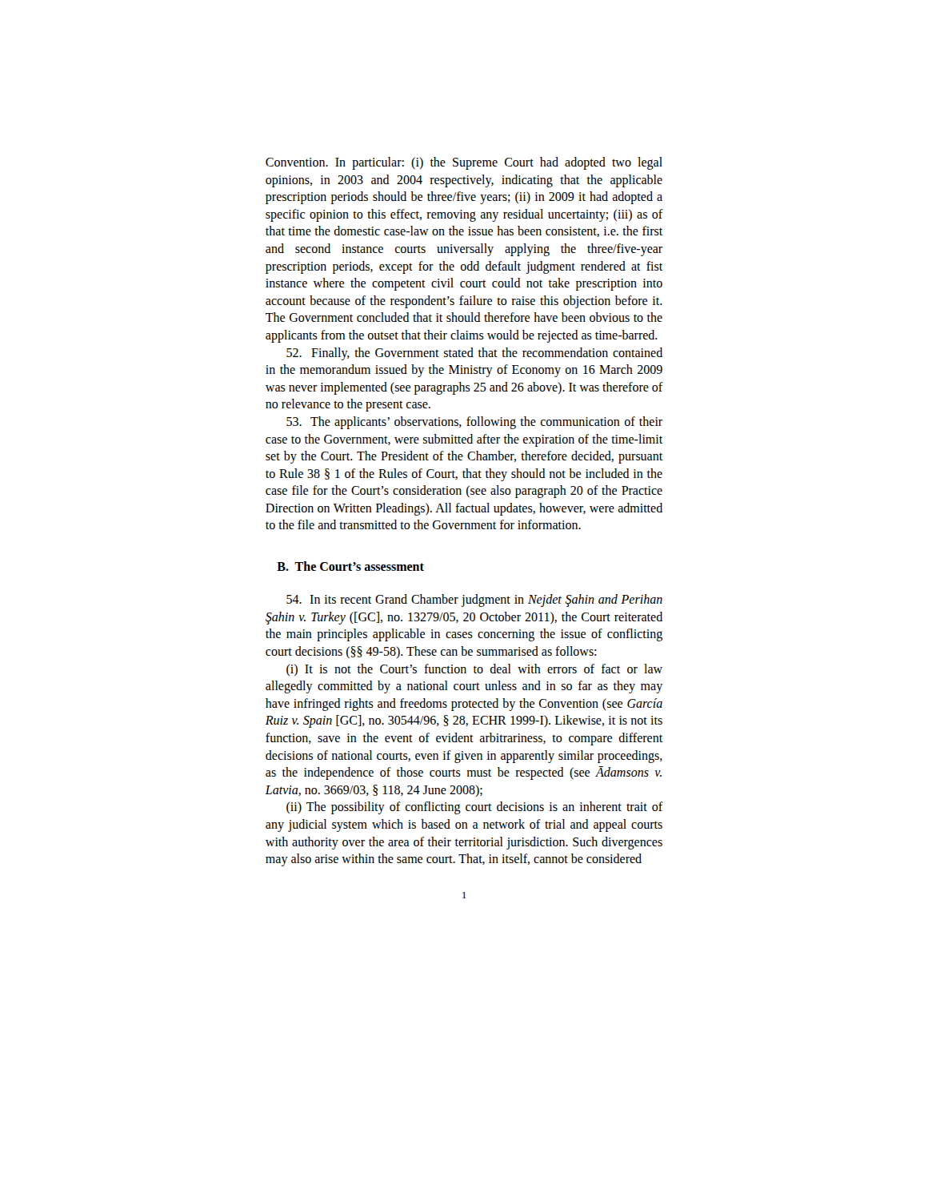Convention. In particular: (i) the Supreme Court had adopted two legal opinions, in 2003 and 2004 respectively, indicating that the applicable prescription periods should be three/five years; (ii) in 2009 it had adopted a specific opinion to this effect, removing any residual uncertainty; (iii) as of that time the domestic case-law on the issue has been consistent, i.e. the first and second instance courts universally applying the three/five-year prescription periods, except for the odd default judgment rendered at fist instance where the competent civil court could not take prescription into account because of the respondent’s failure to raise this objection before it. The Government concluded that it should therefore have been obvious to the applicants from the outset that their claims would be rejected as time-barred.
52. Finally, the Government stated that the recommendation contained in the memorandum issued by the Ministry of Economy on 16 March 2009 was never implemented (see paragraphs 25 and 26 above). It was therefore of no relevance to the present case.
53. The applicants’ observations, following the communication of their case to the Government, were submitted after the expiration of the time-limit set by the Court. The President of the Chamber, therefore decided, pursuant to Rule 38 § 1 of the Rules of Court, that they should not be included in the case file for the Court’s consideration (see also paragraph 20 of the Practice Direction on Written Pleadings). All factual updates, however, were admitted to the file and transmitted to the Government for information.
B. The Court’s assessment
54. In its recent Grand Chamber judgment in Nejdet Şahin and Perihan Şahin v. Turkey ([GC], no. 13279/05, 20 October 2011), the Court reiterated the main principles applicable in cases concerning the issue of conflicting court decisions (§§ 49-58). These can be summarised as follows:
(i) It is not the Court’s function to deal with errors of fact or law allegedly committed by a national court unless and in so far as they may have infringed rights and freedoms protected by the Convention (see García Ruiz v. Spain [GC], no. 30544/96, § 28, ECHR 1999-I). Likewise, it is not its function, save in the event of evident arbitrariness, to compare different decisions of national courts, even if given in apparently similar proceedings, as the independence of those courts must be respected (see Ādamsons v. Latvia, no. 3669/03, § 118, 24 June 2008);
(ii) The possibility of conflicting court decisions is an inherent trait of any judicial system which is based on a network of trial and appeal courts with authority over the area of their territorial jurisdiction. Such divergences may also arise within the same court. That, in itself, cannot be considered
1